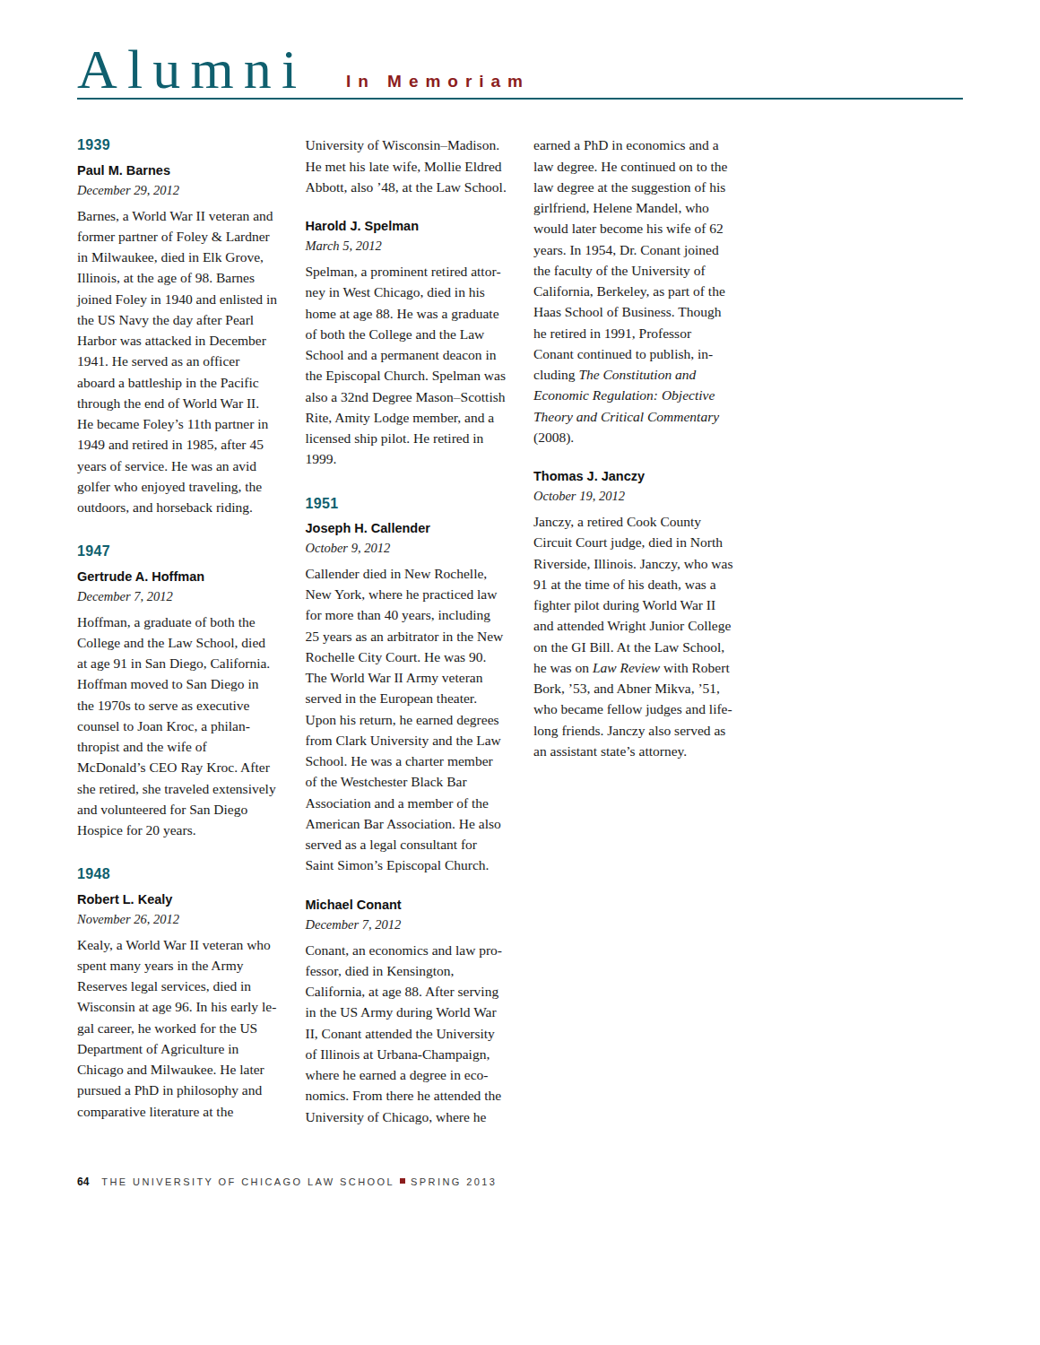Alumni
In Memoriam
1939
Paul M. Barnes
December 29, 2012
Barnes, a World War II veteran and former partner of Foley & Lardner in Milwaukee, died in Elk Grove, Illinois, at the age of 98. Barnes joined Foley in 1940 and enlisted in the US Navy the day after Pearl Harbor was attacked in December 1941. He served as an officer aboard a battleship in the Pacific through the end of World War II. He became Foley’s 11th partner in 1949 and retired in 1985, after 45 years of service. He was an avid golfer who enjoyed traveling, the outdoors, and horseback riding.
1947
Gertrude A. Hoffman
December 7, 2012
Hoffman, a graduate of both the College and the Law School, died at age 91 in San Diego, California. Hoffman moved to San Diego in the 1970s to serve as executive counsel to Joan Kroc, a philanthropist and the wife of McDonald’s CEO Ray Kroc. After she retired, she traveled extensively and volunteered for San Diego Hospice for 20 years.
1948
Robert L. Kealy
November 26, 2012
Kealy, a World War II veteran who spent many years in the Army Reserves legal services, died in Wisconsin at age 96. In his early legal career, he worked for the US Department of Agriculture in Chicago and Milwaukee. He later pursued a PhD in philosophy and comparative literature at the University of Wisconsin–Madison. He met his late wife, Mollie Eldred Abbott, also ’48, at the Law School.
Harold J. Spelman
March 5, 2012
Spelman, a prominent retired attorney in West Chicago, died in his home at age 88. He was a graduate of both the College and the Law School and a permanent deacon in the Episcopal Church. Spelman was also a 32nd Degree Mason–Scottish Rite, Amity Lodge member, and a licensed ship pilot. He retired in 1999.
1951
Joseph H. Callender
October 9, 2012
Callender died in New Rochelle, New York, where he practiced law for more than 40 years, including 25 years as an arbitrator in the New Rochelle City Court. He was 90. The World War II Army veteran served in the European theater. Upon his return, he earned degrees from Clark University and the Law School. He was a charter member of the Westchester Black Bar Association and a member of the American Bar Association. He also served as a legal consultant for Saint Simon’s Episcopal Church.
Michael Conant
December 7, 2012
Conant, an economics and law professor, died in Kensington, California, at age 88. After serving in the US Army during World War II, Conant attended the University of Illinois at Urbana-Champaign, where he earned a degree in economics. From there he attended the University of Chicago, where he earned a PhD in economics and a law degree. He continued on to the law degree at the suggestion of his girlfriend, Helene Mandel, who would later become his wife of 62 years. In 1954, Dr. Conant joined the faculty of the University of California, Berkeley, as part of the Haas School of Business. Though he retired in 1991, Professor Conant continued to publish, including The Constitution and Economic Regulation: Objective Theory and Critical Commentary (2008).
Thomas J. Janczy
October 19, 2012
Janczy, a retired Cook County Circuit Court judge, died in North Riverside, Illinois. Janczy, who was 91 at the time of his death, was a fighter pilot during World War II and attended Wright Junior College on the GI Bill. At the Law School, he was on Law Review with Robert Bork, ’53, and Abner Mikva, ’51, who became fellow judges and lifelong friends. Janczy also served as an assistant state’s attorney.
64 THE UNIVERSITY OF CHICAGO LAW SCHOOL SPRING 2013